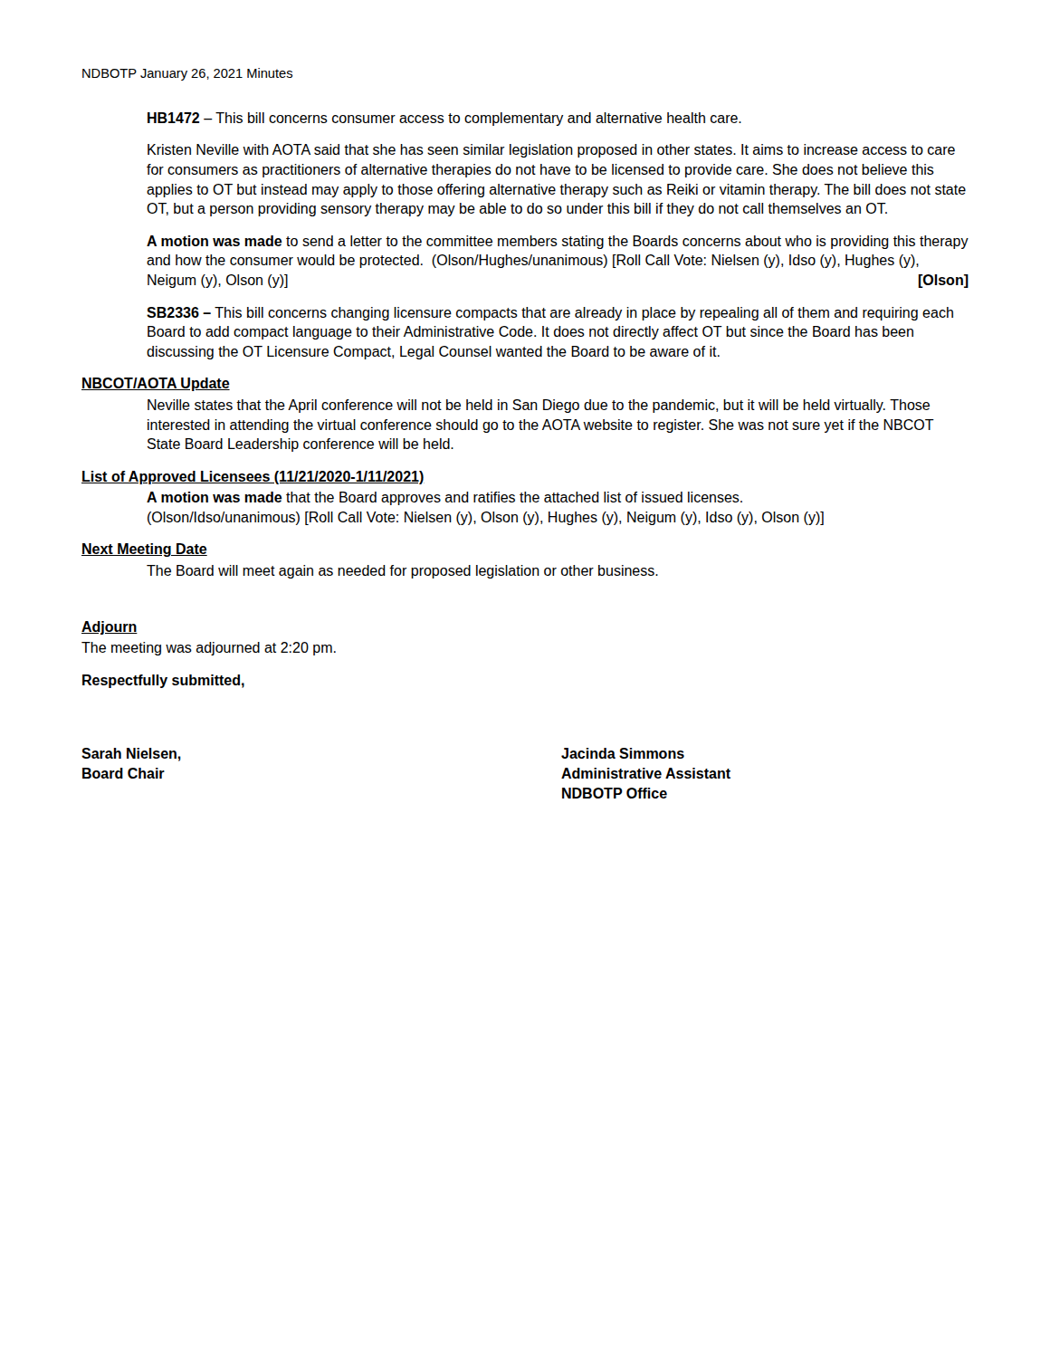NDBOTP January 26, 2021 Minutes
HB1472 – This bill concerns consumer access to complementary and alternative health care.
Kristen Neville with AOTA said that she has seen similar legislation proposed in other states. It aims to increase access to care for consumers as practitioners of alternative therapies do not have to be licensed to provide care. She does not believe this applies to OT but instead may apply to those offering alternative therapy such as Reiki or vitamin therapy. The bill does not state OT, but a person providing sensory therapy may be able to do so under this bill if they do not call themselves an OT.
A motion was made to send a letter to the committee members stating the Boards concerns about who is providing this therapy and how the consumer would be protected. (Olson/Hughes/unanimous) [Roll Call Vote: Nielsen (y), Idso (y), Hughes (y), Neigum (y), Olson (y)][Olson]
SB2336 – This bill concerns changing licensure compacts that are already in place by repealing all of them and requiring each Board to add compact language to their Administrative Code. It does not directly affect OT but since the Board has been discussing the OT Licensure Compact, Legal Counsel wanted the Board to be aware of it.
NBCOT/AOTA Update
Neville states that the April conference will not be held in San Diego due to the pandemic, but it will be held virtually. Those interested in attending the virtual conference should go to the AOTA website to register. She was not sure yet if the NBCOT State Board Leadership conference will be held.
List of Approved Licensees (11/21/2020-1/11/2021)
A motion was made that the Board approves and ratifies the attached list of issued licenses.
(Olson/Idso/unanimous) [Roll Call Vote: Nielsen (y), Olson (y), Hughes (y), Neigum (y), Idso (y), Olson (y)]
Next Meeting Date
The Board will meet again as needed for proposed legislation or other business.
Adjourn
The meeting was adjourned at 2:20 pm.
Respectfully submitted,
| Sarah Nielsen, Board Chair | Jacinda Simmons Administrative Assistant NDBOTP Office |